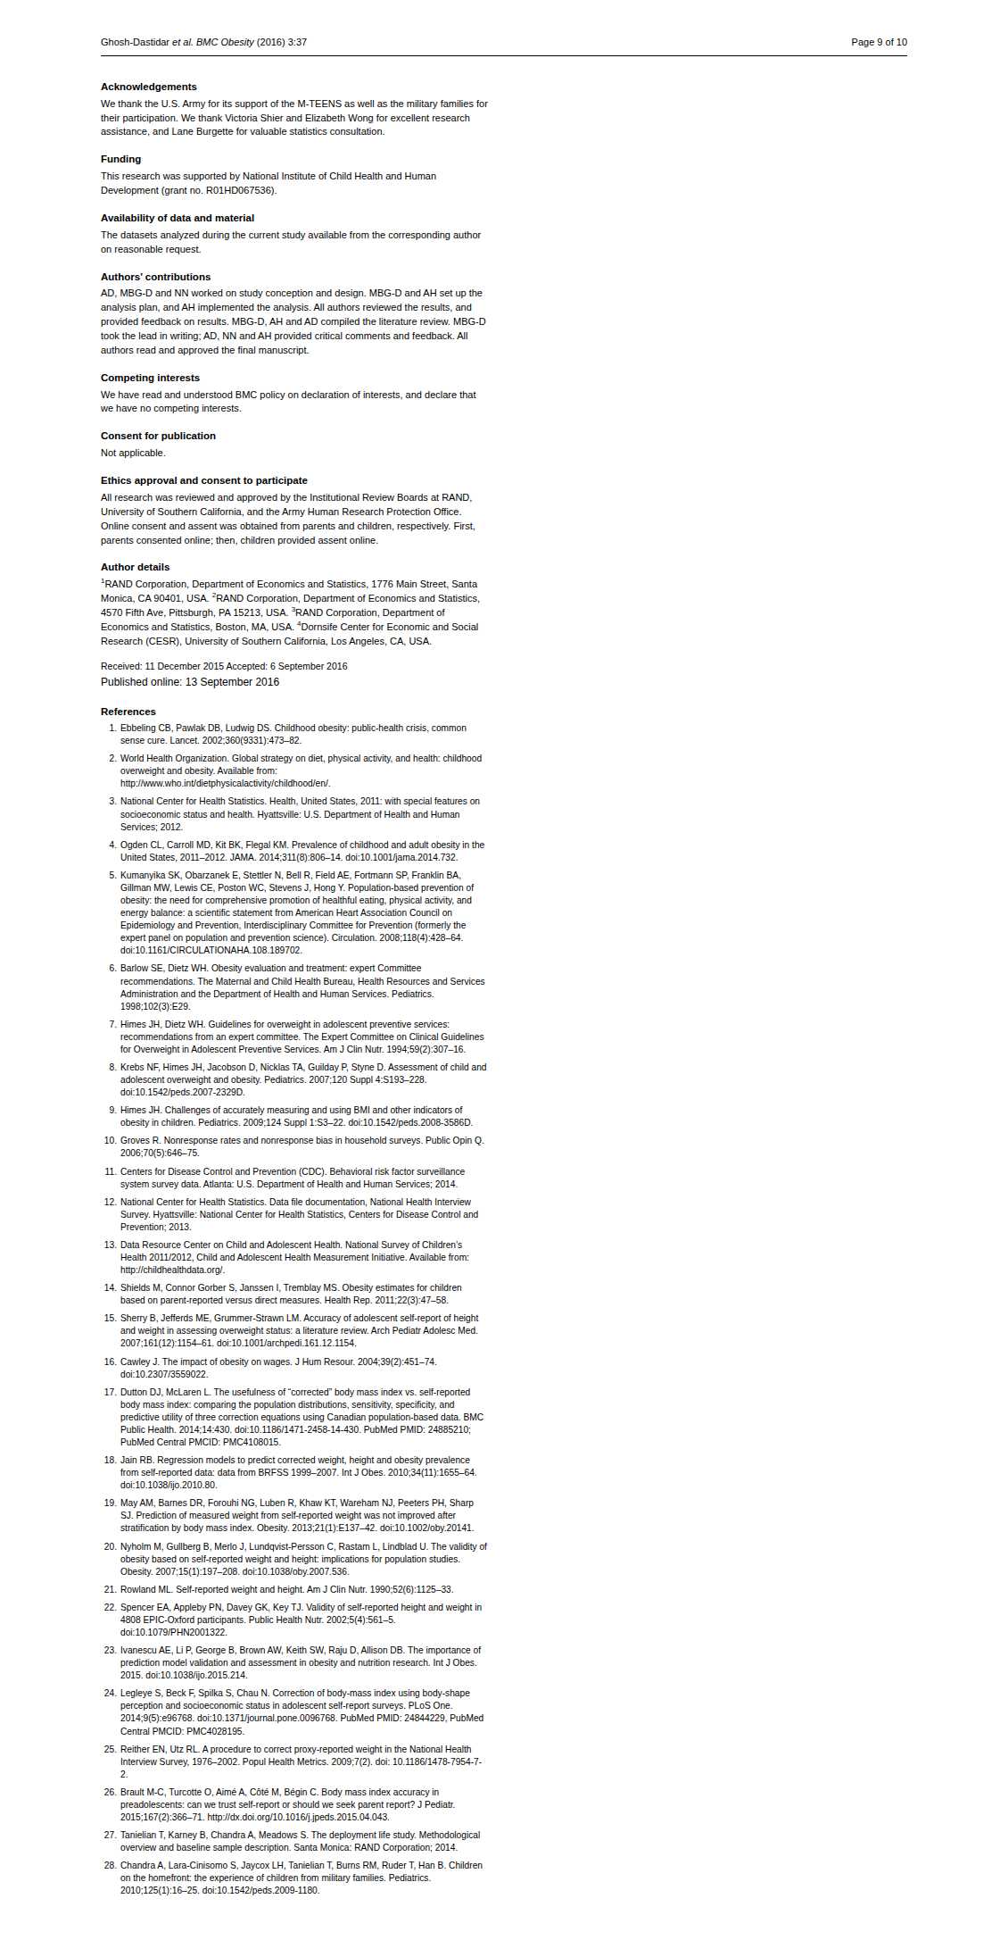Ghosh-Dastidar et al. BMC Obesity (2016) 3:37
Page 9 of 10
Acknowledgements
We thank the U.S. Army for its support of the M-TEENS as well as the military families for their participation. We thank Victoria Shier and Elizabeth Wong for excellent research assistance, and Lane Burgette for valuable statistics consultation.
Funding
This research was supported by National Institute of Child Health and Human Development (grant no. R01HD067536).
Availability of data and material
The datasets analyzed during the current study available from the corresponding author on reasonable request.
Authors’ contributions
AD, MBG-D and NN worked on study conception and design. MBG-D and AH set up the analysis plan, and AH implemented the analysis. All authors reviewed the results, and provided feedback on results. MBG-D, AH and AD compiled the literature review. MBG-D took the lead in writing; AD, NN and AH provided critical comments and feedback. All authors read and approved the final manuscript.
Competing interests
We have read and understood BMC policy on declaration of interests, and declare that we have no competing interests.
Consent for publication
Not applicable.
Ethics approval and consent to participate
All research was reviewed and approved by the Institutional Review Boards at RAND, University of Southern California, and the Army Human Research Protection Office. Online consent and assent was obtained from parents and children, respectively. First, parents consented online; then, children provided assent online.
Author details
1RAND Corporation, Department of Economics and Statistics, 1776 Main Street, Santa Monica, CA 90401, USA. 2RAND Corporation, Department of Economics and Statistics, 4570 Fifth Ave, Pittsburgh, PA 15213, USA. 3RAND Corporation, Department of Economics and Statistics, Boston, MA, USA. 4Dornsife Center for Economic and Social Research (CESR), University of Southern California, Los Angeles, CA, USA.
Received: 11 December 2015 Accepted: 6 September 2016
Published online: 13 September 2016
References
Ebbeling CB, Pawlak DB, Ludwig DS. Childhood obesity: public-health crisis, common sense cure. Lancet. 2002;360(9331):473–82.
World Health Organization. Global strategy on diet, physical activity, and health: childhood overweight and obesity. Available from: http://www.who.int/dietphysicalactivity/childhood/en/.
National Center for Health Statistics. Health, United States, 2011: with special features on socioeconomic status and health. Hyattsville: U.S. Department of Health and Human Services; 2012.
Ogden CL, Carroll MD, Kit BK, Flegal KM. Prevalence of childhood and adult obesity in the United States, 2011–2012. JAMA. 2014;311(8):806–14. doi:10.1001/jama.2014.732.
Kumanyika SK, Obarzanek E, Stettler N, Bell R, Field AE, Fortmann SP, Franklin BA, Gillman MW, Lewis CE, Poston WC, Stevens J, Hong Y. Population-based prevention of obesity: the need for comprehensive promotion of healthful eating, physical activity, and energy balance: a scientific statement from American Heart Association Council on Epidemiology and Prevention, Interdisciplinary Committee for Prevention (formerly the expert panel on population and prevention science). Circulation. 2008;118(4):428–64. doi:10.1161/CIRCULATIONAHA.108.189702.
Barlow SE, Dietz WH. Obesity evaluation and treatment: expert Committee recommendations. The Maternal and Child Health Bureau, Health Resources and Services Administration and the Department of Health and Human Services. Pediatrics. 1998;102(3):E29.
Himes JH, Dietz WH. Guidelines for overweight in adolescent preventive services: recommendations from an expert committee. The Expert Committee on Clinical Guidelines for Overweight in Adolescent Preventive Services. Am J Clin Nutr. 1994;59(2):307–16.
Krebs NF, Himes JH, Jacobson D, Nicklas TA, Guilday P, Styne D. Assessment of child and adolescent overweight and obesity. Pediatrics. 2007;120 Suppl 4:S193–228. doi:10.1542/peds.2007-2329D.
Himes JH. Challenges of accurately measuring and using BMI and other indicators of obesity in children. Pediatrics. 2009;124 Suppl 1:S3–22. doi:10.1542/peds.2008-3586D.
Groves R. Nonresponse rates and nonresponse bias in household surveys. Public Opin Q. 2006;70(5):646–75.
Centers for Disease Control and Prevention (CDC). Behavioral risk factor surveillance system survey data. Atlanta: U.S. Department of Health and Human Services; 2014.
National Center for Health Statistics. Data file documentation, National Health Interview Survey. Hyattsville: National Center for Health Statistics, Centers for Disease Control and Prevention; 2013.
Data Resource Center on Child and Adolescent Health. National Survey of Children’s Health 2011/2012, Child and Adolescent Health Measurement Initiative. Available from: http://childhealthdata.org/.
Shields M, Connor Gorber S, Janssen I, Tremblay MS. Obesity estimates for children based on parent-reported versus direct measures. Health Rep. 2011;22(3):47–58.
Sherry B, Jefferds ME, Grummer-Strawn LM. Accuracy of adolescent self-report of height and weight in assessing overweight status: a literature review. Arch Pediatr Adolesc Med. 2007;161(12):1154–61. doi:10.1001/archpedi.161.12.1154.
Cawley J. The impact of obesity on wages. J Hum Resour. 2004;39(2):451–74. doi:10.2307/3559022.
Dutton DJ, McLaren L. The usefulness of “corrected” body mass index vs. self-reported body mass index: comparing the population distributions, sensitivity, specificity, and predictive utility of three correction equations using Canadian population-based data. BMC Public Health. 2014;14:430. doi:10.1186/1471-2458-14-430. PubMed PMID: 24885210; PubMed Central PMCID: PMC4108015.
Jain RB. Regression models to predict corrected weight, height and obesity prevalence from self-reported data: data from BRFSS 1999–2007. Int J Obes. 2010;34(11):1655–64. doi:10.1038/ijo.2010.80.
May AM, Barnes DR, Forouhi NG, Luben R, Khaw KT, Wareham NJ, Peeters PH, Sharp SJ. Prediction of measured weight from self-reported weight was not improved after stratification by body mass index. Obesity. 2013;21(1):E137–42. doi:10.1002/oby.20141.
Nyholm M, Gullberg B, Merlo J, Lundqvist-Persson C, Rastam L, Lindblad U. The validity of obesity based on self-reported weight and height: implications for population studies. Obesity. 2007;15(1):197–208. doi:10.1038/oby.2007.536.
Rowland ML. Self-reported weight and height. Am J Clin Nutr. 1990;52(6):1125–33.
Spencer EA, Appleby PN, Davey GK, Key TJ. Validity of self-reported height and weight in 4808 EPIC-Oxford participants. Public Health Nutr. 2002;5(4):561–5. doi:10.1079/PHN2001322.
Ivanescu AE, Li P, George B, Brown AW, Keith SW, Raju D, Allison DB. The importance of prediction model validation and assessment in obesity and nutrition research. Int J Obes. 2015. doi:10.1038/ijo.2015.214.
Legleye S, Beck F, Spilka S, Chau N. Correction of body-mass index using body-shape perception and socioeconomic status in adolescent self-report surveys. PLoS One. 2014;9(5):e96768. doi:10.1371/journal.pone.0096768. PubMed PMID: 24844229, PubMed Central PMCID: PMC4028195.
Reither EN, Utz RL. A procedure to correct proxy-reported weight in the National Health Interview Survey, 1976–2002. Popul Health Metrics. 2009;7(2). doi: 10.1186/1478-7954-7-2.
Brault M-C, Turcotte O, Aimé A, Côté M, Bégin C. Body mass index accuracy in preadolescents: can we trust self-report or should we seek parent report? J Pediatr. 2015;167(2):366–71. http://dx.doi.org/10.1016/j.jpeds.2015.04.043.
Tanielian T, Karney B, Chandra A, Meadows S. The deployment life study. Methodological overview and baseline sample description. Santa Monica: RAND Corporation; 2014.
Chandra A, Lara-Cinisomo S, Jaycox LH, Tanielian T, Burns RM, Ruder T, Han B. Children on the homefront: the experience of children from military families. Pediatrics. 2010;125(1):16–25. doi:10.1542/peds.2009-1180.